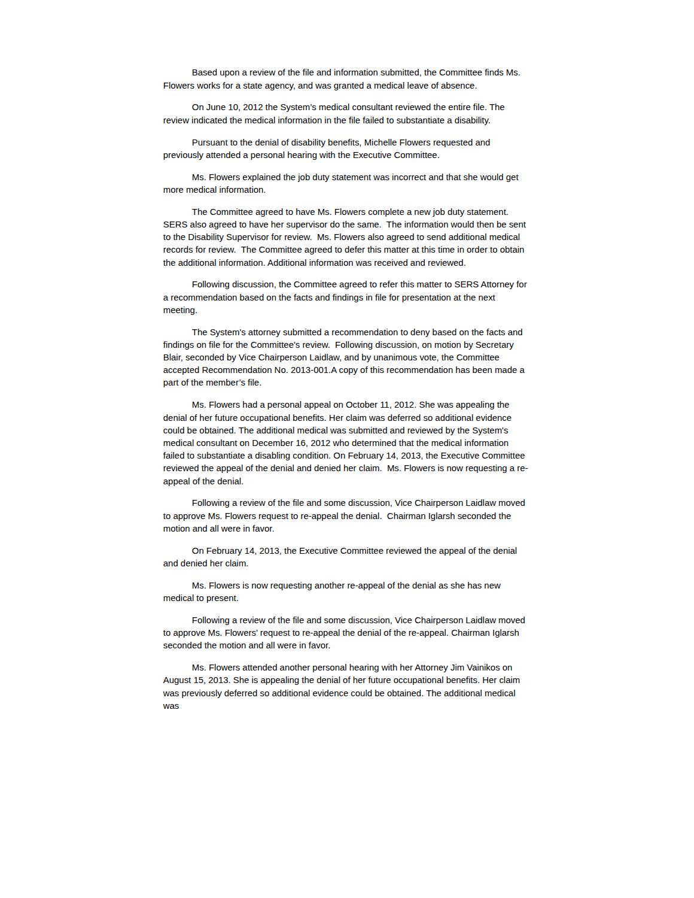Based upon a review of the file and information submitted, the Committee finds Ms. Flowers works for a state agency, and was granted a medical leave of absence.
On June 10, 2012 the System’s medical consultant reviewed the entire file. The review indicated the medical information in the file failed to substantiate a disability.
Pursuant to the denial of disability benefits, Michelle Flowers requested and previously attended a personal hearing with the Executive Committee.
Ms. Flowers explained the job duty statement was incorrect and that she would get more medical information.
The Committee agreed to have Ms. Flowers complete a new job duty statement. SERS also agreed to have her supervisor do the same. The information would then be sent to the Disability Supervisor for review. Ms. Flowers also agreed to send additional medical records for review. The Committee agreed to defer this matter at this time in order to obtain the additional information. Additional information was received and reviewed.
Following discussion, the Committee agreed to refer this matter to SERS Attorney for a recommendation based on the facts and findings in file for presentation at the next meeting.
The System's attorney submitted a recommendation to deny based on the facts and findings on file for the Committee's review. Following discussion, on motion by Secretary Blair, seconded by Vice Chairperson Laidlaw, and by unanimous vote, the Committee accepted Recommendation No. 2013-001.A copy of this recommendation has been made a part of the member’s file.
Ms. Flowers had a personal appeal on October 11, 2012. She was appealing the denial of her future occupational benefits. Her claim was deferred so additional evidence could be obtained. The additional medical was submitted and reviewed by the System's medical consultant on December 16, 2012 who determined that the medical information failed to substantiate a disabling condition. On February 14, 2013, the Executive Committee reviewed the appeal of the denial and denied her claim. Ms. Flowers is now requesting a re-appeal of the denial.
Following a review of the file and some discussion, Vice Chairperson Laidlaw moved to approve Ms. Flowers request to re-appeal the denial. Chairman Iglarsh seconded the motion and all were in favor.
On February 14, 2013, the Executive Committee reviewed the appeal of the denial and denied her claim.
Ms. Flowers is now requesting another re-appeal of the denial as she has new medical to present.
Following a review of the file and some discussion, Vice Chairperson Laidlaw moved to approve Ms. Flowers’ request to re-appeal the denial of the re-appeal. Chairman Iglarsh seconded the motion and all were in favor.
Ms. Flowers attended another personal hearing with her Attorney Jim Vainikos on August 15, 2013. She is appealing the denial of her future occupational benefits. Her claim was previously deferred so additional evidence could be obtained. The additional medical was